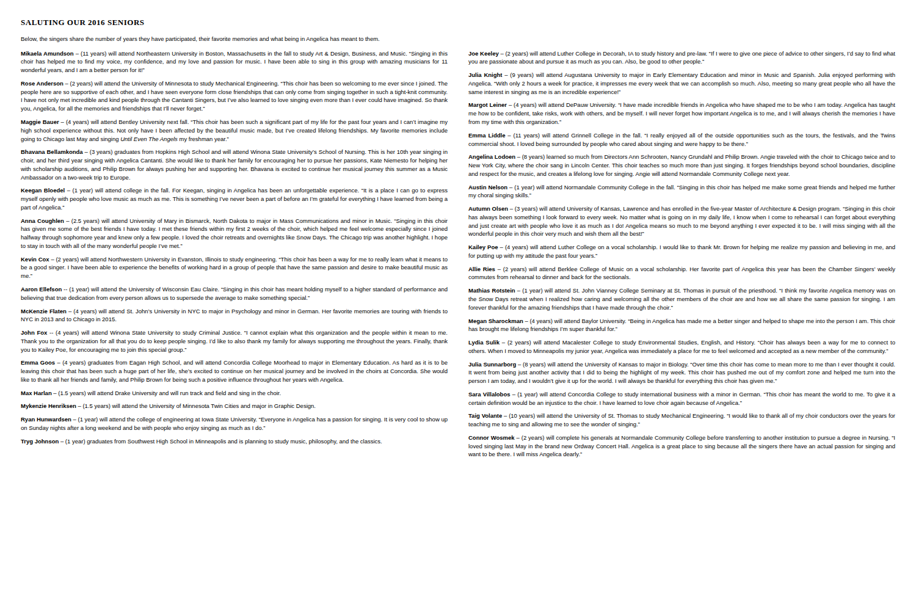Saluting Our 2016 Seniors
Below, the singers share the number of years they have participated, their favorite memories and what being in Angelica has meant to them.
Mikaela Amundson – (11 years) will attend Northeastern University in Boston, Massachusetts in the fall to study Art & Design, Business, and Music. “Singing in this choir has helped me to find my voice, my confidence, and my love and passion for music. I have been able to sing in this group with amazing musicians for 11 wonderful years, and I am a better person for it!”
Rose Anderson – (2 years) will attend the University of Minnesota to study Mechanical Engineering. “This choir has been so welcoming to me ever since I joined. The people here are so supportive of each other, and I have seen everyone form close friendships that can only come from singing together in such a tight-knit community. I have not only met incredible and kind people through the Cantanti Singers, but I’ve also learned to love singing even more than I ever could have imagined. So thank you, Angelica, for all the memories and friendships that I’ll never forget.”
Maggie Bauer – (4 years) will attend Bentley University next fall. “This choir has been such a significant part of my life for the past four years and I can’t imagine my high school experience without this. Not only have I been affected by the beautiful music made, but I’ve created lifelong friendships. My favorite memories include going to Chicago last May and singing Until Even The Angels my freshman year.”
Bhavana Bellamkonda – (3 years) graduates from Hopkins High School and will attend Winona State University’s School of Nursing. This is her 10th year singing in choir, and her third year singing with Angelica Cantanti. She would like to thank her family for encouraging her to pursue her passions, Kate Niemesto for helping her with scholarship auditions, and Philip Brown for always pushing her and supporting her. Bhavana is excited to continue her musical journey this summer as a Music Ambassador on a two-week trip to Europe.
Keegan Bloedel – (1 year) will attend college in the fall. For Keegan, singing in Angelica has been an unforgettable experience. “It is a place I can go to express myself openly with people who love music as much as me. This is something I’ve never been a part of before an I’m grateful for everything I have learned from being a part of Angelica.”
Anna Coughlen – (2.5 years) will attend University of Mary in Bismarck, North Dakota to major in Mass Communications and minor in Music. “Singing in this choir has given me some of the best friends I have today. I met these friends within my first 2 weeks of the choir, which helped me feel welcome especially since I joined halfway through sophomore year and knew only a few people. I loved the choir retreats and overnights like Snow Days. The Chicago trip was another highlight. I hope to stay in touch with all of the many wonderful people I’ve met.”
Kevin Cox – (2 years) will attend Northwestern University in Evanston, Illinois to study engineering. “This choir has been a way for me to really learn what it means to be a good singer. I have been able to experience the benefits of working hard in a group of people that have the same passion and desire to make beautiful music as me.”
Aaron Ellefson -- (1 year) will attend the University of Wisconsin Eau Claire. “Singing in this choir has meant holding myself to a higher standard of performance and believing that true dedication from every person allows us to supersede the average to make something special.”
McKenzie Flaten – (4 years) will attend St. John’s University in NYC to major in Psychology and minor in German. Her favorite memories are touring with friends to NYC in 2013 and to Chicago in 2015.
John Fox -- (4 years) will attend Winona State University to study Criminal Justice. “I cannot explain what this organization and the people within it mean to me. Thank you to the organization for all that you do to keep people singing. I’d like to also thank my family for always supporting me throughout the years. Finally, thank you to Kailey Poe, for encouraging me to join this special group.”
Emma Goos – (4 years) graduates from Eagan High School, and will attend Concordia College Moorhead to major in Elementary Education. As hard as it is to be leaving this choir that has been such a huge part of her life, she’s excited to continue on her musical journey and be involved in the choirs at Concordia. She would like to thank all her friends and family, and Philip Brown for being such a positive influence throughout her years with Angelica.
Max Harlan – (1.5 years) will attend Drake University and will run track and field and sing in the choir.
Mykenzie Henriksen – (1.5 years) will attend the University of Minnesota Twin Cities and major in Graphic Design.
Ryan Hunwardsen – (1 year) will attend the college of engineering at Iowa State University. “Everyone in Angelica has a passion for singing. It is very cool to show up on Sunday nights after a long weekend and be with people who enjoy singing as much as I do.”
Tryg Johnson – (1 year) graduates from Southwest High School in Minneapolis and is planning to study music, philosophy, and the classics.
Joe Keeley – (2 years) will attend Luther College in Decorah, IA to study history and pre-law. “If I were to give one piece of advice to other singers, I’d say to find what you are passionate about and pursue it as much as you can. Also, be good to other people.”
Julia Knight – (9 years) will attend Augustana University to major in Early Elementary Education and minor in Music and Spanish. Julia enjoyed performing with Angelica. “With only 2 hours a week for practice, it impresses me every week that we can accomplish so much. Also, meeting so many great people who all have the same interest in singing as me is an incredible experience!”
Margot Leiner – (4 years) will attend DePauw University. “I have made incredible friends in Angelica who have shaped me to be who I am today. Angelica has taught me how to be confident, take risks, work with others, and be myself. I will never forget how important Angelica is to me, and I will always cherish the memories I have from my time with this organization.”
Emma Liddle – (11 years) will attend Grinnell College in the fall. “I really enjoyed all of the outside opportunities such as the tours, the festivals, and the Twins commercial shoot. I loved being surrounded by people who cared about singing and were happy to be there.”
Angelina Lodoen – (8 years) learned so much from Directors Ann Schrooten, Nancy Grundahl and Philip Brown. Angie traveled with the choir to Chicago twice and to New York City, where the choir sang in Lincoln Center. This choir teaches so much more than just singing. It forges friendships beyond school boundaries, discipline and respect for the music, and creates a lifelong love for singing. Angie will attend Normandale Community College next year.
Austin Nelson – (1 year) will attend Normandale Community College in the fall. “Singing in this choir has helped me make some great friends and helped me further my choral singing skills.”
Autumn Olsen – (3 years) will attend University of Kansas, Lawrence and has enrolled in the five-year Master of Architecture & Design program. “Singing in this choir has always been something I look forward to every week. No matter what is going on in my daily life, I know when I come to rehearsal I can forget about everything and just create art with people who love it as much as I do! Angelica means so much to me beyond anything I ever expected it to be. I will miss singing with all the wonderful people in this choir very much and wish them all the best!”
Kailey Poe – (4 years) will attend Luther College on a vocal scholarship. I would like to thank Mr. Brown for helping me realize my passion and believing in me, and for putting up with my attitude the past four years.”
Allie Ries – (2 years) will attend Berklee College of Music on a vocal scholarship. Her favorite part of Angelica this year has been the Chamber Singers’ weekly commutes from rehearsal to dinner and back for the sectionals.
Mathias Rotstein – (1 year) will attend St. John Vianney College Seminary at St. Thomas in pursuit of the priesthood. “I think my favorite Angelica memory was on the Snow Days retreat when I realized how caring and welcoming all the other members of the choir are and how we all share the same passion for singing. I am forever thankful for the amazing friendships that I have made through the choir.”
Megan Sharockman – (4 years) will attend Baylor University. “Being in Angelica has made me a better singer and helped to shape me into the person I am. This choir has brought me lifelong friendships I’m super thankful for.”
Lydia Sulik – (2 years) will attend Macalester College to study Environmental Studies, English, and History. “Choir has always been a way for me to connect to others. When I moved to Minneapolis my junior year, Angelica was immediately a place for me to feel welcomed and accepted as a new member of the community.”
Julia Sunnarborg – (8 years) will attend the University of Kansas to major in Biology. “Over time this choir has come to mean more to me than I ever thought it could. It went from being just another activity that I did to being the highlight of my week. This choir has pushed me out of my comfort zone and helped me turn into the person I am today, and I wouldn’t give it up for the world. I will always be thankful for everything this choir has given me.”
Sara Villalobos – (1 year) will attend Concordia College to study international business with a minor in German. “This choir has meant the world to me. To give it a certain definition would be an injustice to the choir. I have learned to love choir again because of Angelica.”
Taig Volante – (10 years) will attend the University of St. Thomas to study Mechanical Engineering. “I would like to thank all of my choir conductors over the years for teaching me to sing and allowing me to see the wonder of singing.”
Connor Wosmek – (2 years) will complete his generals at Normandale Community College before transferring to another institution to pursue a degree in Nursing. “I loved singing last May in the brand new Ordway Concert Hall. Angelica is a great place to sing because all the singers there have an actual passion for singing and want to be there. I will miss Angelica dearly.”